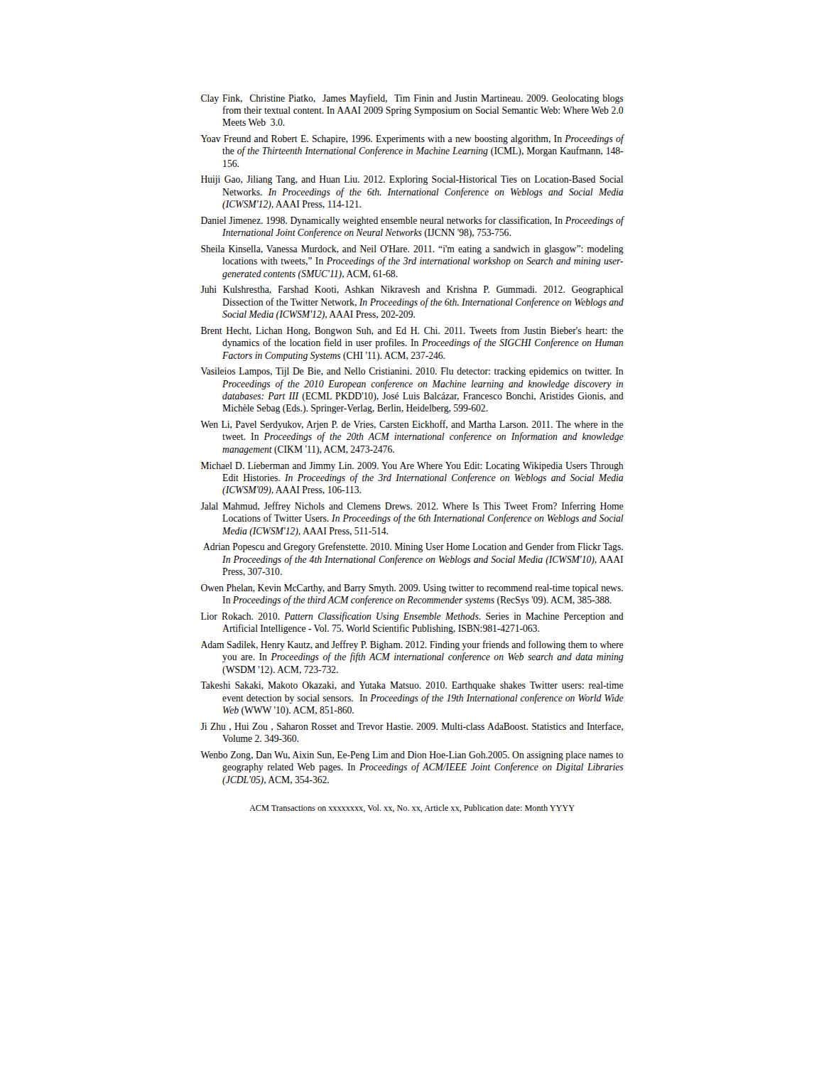Clay Fink, Christine Piatko, James Mayfield, Tim Finin and Justin Martineau. 2009. Geolocating blogs from their textual content. In AAAI 2009 Spring Symposium on Social Semantic Web: Where Web 2.0 Meets Web 3.0.
Yoav Freund and Robert E. Schapire, 1996. Experiments with a new boosting algorithm, In Proceedings of the of the Thirteenth International Conference in Machine Learning (ICML), Morgan Kaufmann, 148-156.
Huiji Gao, Jiliang Tang, and Huan Liu. 2012. Exploring Social-Historical Ties on Location-Based Social Networks. In Proceedings of the 6th. International Conference on Weblogs and Social Media (ICWSM'12), AAAI Press, 114-121.
Daniel Jimenez. 1998. Dynamically weighted ensemble neural networks for classification, In Proceedings of International Joint Conference on Neural Networks (IJCNN '98), 753-756.
Sheila Kinsella, Vanessa Murdock, and Neil O'Hare. 2011. “i'm eating a sandwich in glasgow”: modeling locations with tweets,” In Proceedings of the 3rd international workshop on Search and mining user-generated contents (SMUC'11), ACM, 61-68.
Juhi Kulshrestha, Farshad Kooti, Ashkan Nikravesh and Krishna P. Gummadi. 2012. Geographical Dissection of the Twitter Network, In Proceedings of the 6th. International Conference on Weblogs and Social Media (ICWSM'12), AAAI Press, 202-209.
Brent Hecht, Lichan Hong, Bongwon Suh, and Ed H. Chi. 2011. Tweets from Justin Bieber's heart: the dynamics of the location field in user profiles. In Proceedings of the SIGCHI Conference on Human Factors in Computing Systems (CHI '11). ACM, 237-246.
Vasileios Lampos, Tijl De Bie, and Nello Cristianini. 2010. Flu detector: tracking epidemics on twitter. In Proceedings of the 2010 European conference on Machine learning and knowledge discovery in databases: Part III (ECML PKDD'10), José Luis Balcázar, Francesco Bonchi, Aristides Gionis, and Michèle Sebag (Eds.). Springer-Verlag, Berlin, Heidelberg, 599-602.
Wen Li, Pavel Serdyukov, Arjen P. de Vries, Carsten Eickhoff, and Martha Larson. 2011. The where in the tweet. In Proceedings of the 20th ACM international conference on Information and knowledge management (CIKM '11), ACM, 2473-2476.
Michael D. Lieberman and Jimmy Lin. 2009. You Are Where You Edit: Locating Wikipedia Users Through Edit Histories. In Proceedings of the 3rd International Conference on Weblogs and Social Media (ICWSM'09), AAAI Press, 106-113.
Jalal Mahmud, Jeffrey Nichols and Clemens Drews. 2012. Where Is This Tweet From? Inferring Home Locations of Twitter Users. In Proceedings of the 6th International Conference on Weblogs and Social Media (ICWSM'12), AAAI Press, 511-514.
Adrian Popescu and Gregory Grefenstette. 2010. Mining User Home Location and Gender from Flickr Tags. In Proceedings of the 4th International Conference on Weblogs and Social Media (ICWSM'10), AAAI Press, 307-310.
Owen Phelan, Kevin McCarthy, and Barry Smyth. 2009. Using twitter to recommend real-time topical news. In Proceedings of the third ACM conference on Recommender systems (RecSys '09). ACM, 385-388.
Lior Rokach. 2010. Pattern Classification Using Ensemble Methods. Series in Machine Perception and Artificial Intelligence - Vol. 75. World Scientific Publishing, ISBN:981-4271-063.
Adam Sadilek, Henry Kautz, and Jeffrey P. Bigham. 2012. Finding your friends and following them to where you are. In Proceedings of the fifth ACM international conference on Web search and data mining (WSDM '12). ACM, 723-732.
Takeshi Sakaki, Makoto Okazaki, and Yutaka Matsuo. 2010. Earthquake shakes Twitter users: real-time event detection by social sensors. In Proceedings of the 19th International conference on World Wide Web (WWW '10). ACM, 851-860.
Ji Zhu , Hui Zou , Saharon Rosset and Trevor Hastie. 2009. Multi-class AdaBoost. Statistics and Interface, Volume 2. 349-360.
Wenbo Zong, Dan Wu, Aixin Sun, Ee-Peng Lim and Dion Hoe-Lian Goh.2005. On assigning place names to geography related Web pages. In Proceedings of ACM/IEEE Joint Conference on Digital Libraries (JCDL'05), ACM, 354-362.
ACM Transactions on xxxxxxxx, Vol. xx, No. xx, Article xx, Publication date: Month YYYY